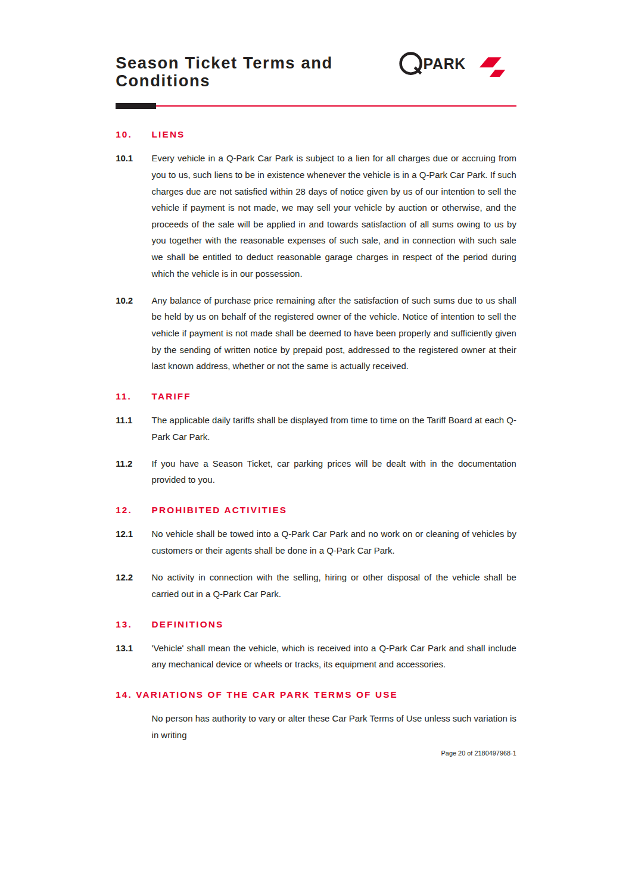Season Ticket Terms and Conditions
PARK
10. LIENS
10.1
Every vehicle in a Q-Park Car Park is subject to a lien for all charges due or accruing from you to us, such liens to be in existence whenever the vehicle is in a Q-Park Car Park. If such charges due are not satisfied within 28 days of notice given by us of our intention to sell the vehicle if payment is not made, we may sell your vehicle by auction or otherwise, and the proceeds of the sale will be applied in and towards satisfaction of all sums owing to us by you together with the reasonable expenses of such sale, and in connection with such sale we shall be entitled to deduct reasonable garage charges in respect of the period during which the vehicle is in our possession.
10.2
Any balance of purchase price remaining after the satisfaction of such sums due to us shall be held by us on behalf of the registered owner of the vehicle. Notice of intention to sell the vehicle if payment is not made shall be deemed to have been properly and sufficiently given by the sending of written notice by prepaid post, addressed to the registered owner at their last known address, whether or not the same is actually received.
11. TARIFF
11.1
The applicable daily tariffs shall be displayed from time to time on the Tariff Board at each Q-Park Car Park.
11.2
If you have a Season Ticket, car parking prices will be dealt with in the documentation provided to you.
12. PROHIBITED ACTIVITIES
12.1
No vehicle shall be towed into a Q-Park Car Park and no work on or cleaning of vehicles by customers or their agents shall be done in a Q-Park Car Park.
12.2
No activity in connection with the selling, hiring or other disposal of the vehicle shall be carried out in a Q-Park Car Park.
13. DEFINITIONS
13.1
'Vehicle' shall mean the vehicle, which is received into a Q-Park Car Park and shall include any mechanical device or wheels or tracks, its equipment and accessories.
14. VARIATIONS OF THE CAR PARK TERMS OF USE
No person has authority to vary or alter these Car Park Terms of Use unless such variation is in writing
Page 20 of 2180497968-1